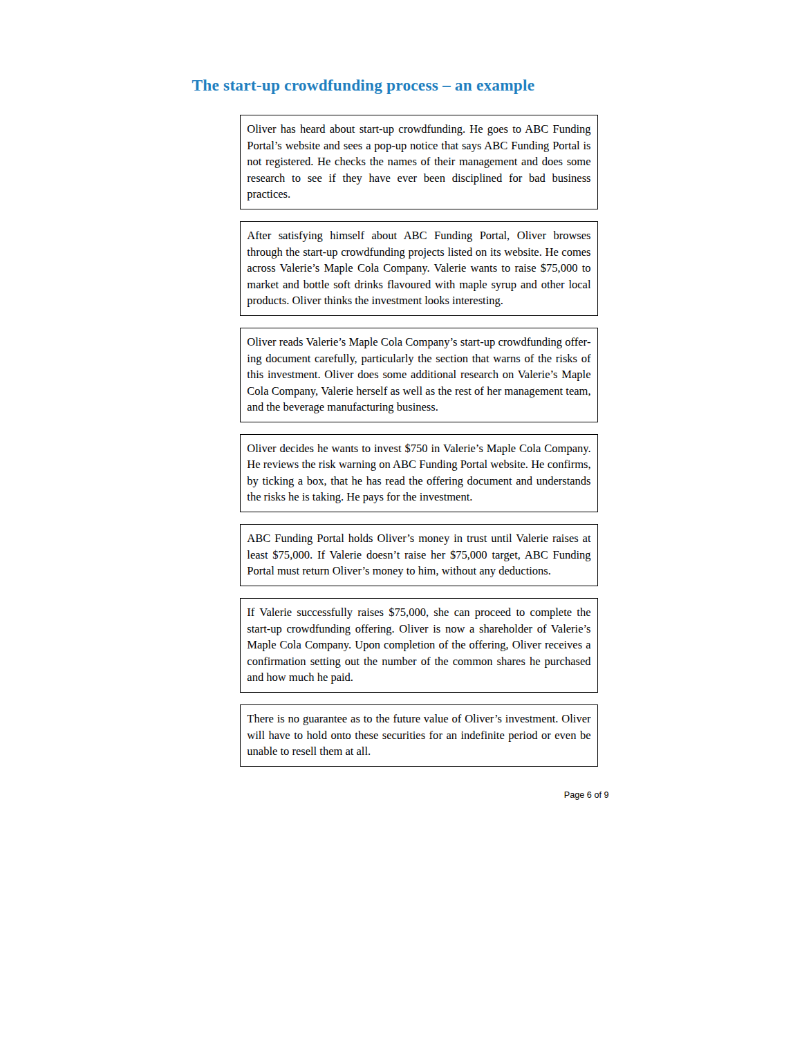The start-up crowdfunding process – an example
Oliver has heard about start-up crowdfunding. He goes to ABC Funding Portal’s website and sees a pop-up notice that says ABC Funding Portal is not registered. He checks the names of their management and does some research to see if they have ever been disciplined for bad business practices.
After satisfying himself about ABC Funding Portal, Oliver browses through the start-up crowdfunding projects listed on its website. He comes across Valerie’s Maple Cola Company. Valerie wants to raise $75,000 to market and bottle soft drinks flavoured with maple syrup and other local products. Oliver thinks the investment looks interesting.
Oliver reads Valerie’s Maple Cola Company’s start-up crowdfunding offering document carefully, particularly the section that warns of the risks of this investment. Oliver does some additional research on Valerie’s Maple Cola Company, Valerie herself as well as the rest of her management team, and the beverage manufacturing business.
Oliver decides he wants to invest $750 in Valerie’s Maple Cola Company. He reviews the risk warning on ABC Funding Portal website. He confirms, by ticking a box, that he has read the offering document and understands the risks he is taking. He pays for the investment.
ABC Funding Portal holds Oliver’s money in trust until Valerie raises at least $75,000. If Valerie doesn’t raise her $75,000 target, ABC Funding Portal must return Oliver’s money to him, without any deductions.
If Valerie successfully raises $75,000, she can proceed to complete the start-up crowdfunding offering. Oliver is now a shareholder of Valerie’s Maple Cola Company. Upon completion of the offering, Oliver receives a confirmation setting out the number of the common shares he purchased and how much he paid.
There is no guarantee as to the future value of Oliver’s investment. Oliver will have to hold onto these securities for an indefinite period or even be unable to resell them at all.
Page 6 of 9